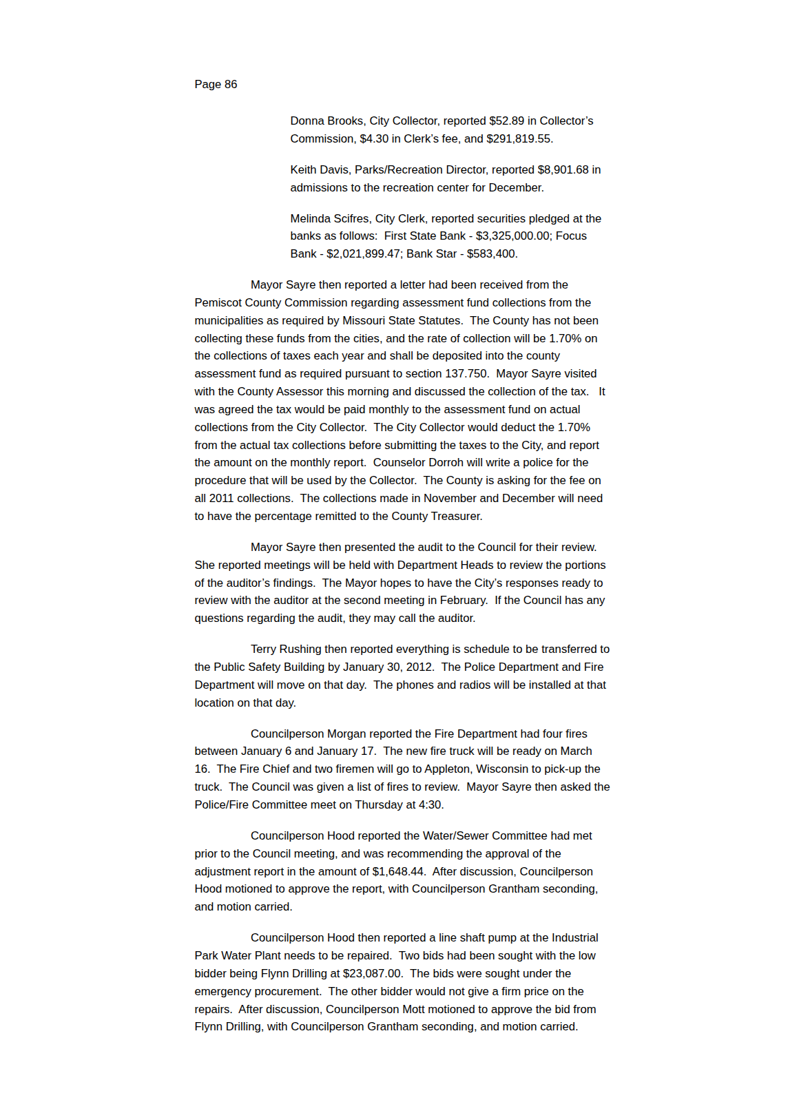Page 86
Donna Brooks, City Collector, reported $52.89 in Collector’s Commission, $4.30 in Clerk’s fee, and $291,819.55.
Keith Davis, Parks/Recreation Director, reported $8,901.68 in admissions to the recreation center for December.
Melinda Scifres, City Clerk, reported securities pledged at the banks as follows: First State Bank - $3,325,000.00; Focus Bank - $2,021,899.47; Bank Star - $583,400.
Mayor Sayre then reported a letter had been received from the Pemiscot County Commission regarding assessment fund collections from the municipalities as required by Missouri State Statutes. The County has not been collecting these funds from the cities, and the rate of collection will be 1.70% on the collections of taxes each year and shall be deposited into the county assessment fund as required pursuant to section 137.750. Mayor Sayre visited with the County Assessor this morning and discussed the collection of the tax. It was agreed the tax would be paid monthly to the assessment fund on actual collections from the City Collector. The City Collector would deduct the 1.70% from the actual tax collections before submitting the taxes to the City, and report the amount on the monthly report. Counselor Dorroh will write a police for the procedure that will be used by the Collector. The County is asking for the fee on all 2011 collections. The collections made in November and December will need to have the percentage remitted to the County Treasurer.
Mayor Sayre then presented the audit to the Council for their review. She reported meetings will be held with Department Heads to review the portions of the auditor’s findings. The Mayor hopes to have the City’s responses ready to review with the auditor at the second meeting in February. If the Council has any questions regarding the audit, they may call the auditor.
Terry Rushing then reported everything is schedule to be transferred to the Public Safety Building by January 30, 2012. The Police Department and Fire Department will move on that day. The phones and radios will be installed at that location on that day.
Councilperson Morgan reported the Fire Department had four fires between January 6 and January 17. The new fire truck will be ready on March 16. The Fire Chief and two firemen will go to Appleton, Wisconsin to pick-up the truck. The Council was given a list of fires to review. Mayor Sayre then asked the Police/Fire Committee meet on Thursday at 4:30.
Councilperson Hood reported the Water/Sewer Committee had met prior to the Council meeting, and was recommending the approval of the adjustment report in the amount of $1,648.44. After discussion, Councilperson Hood motioned to approve the report, with Councilperson Grantham seconding, and motion carried.
Councilperson Hood then reported a line shaft pump at the Industrial Park Water Plant needs to be repaired. Two bids had been sought with the low bidder being Flynn Drilling at $23,087.00. The bids were sought under the emergency procurement. The other bidder would not give a firm price on the repairs. After discussion, Councilperson Mott motioned to approve the bid from Flynn Drilling, with Councilperson Grantham seconding, and motion carried.